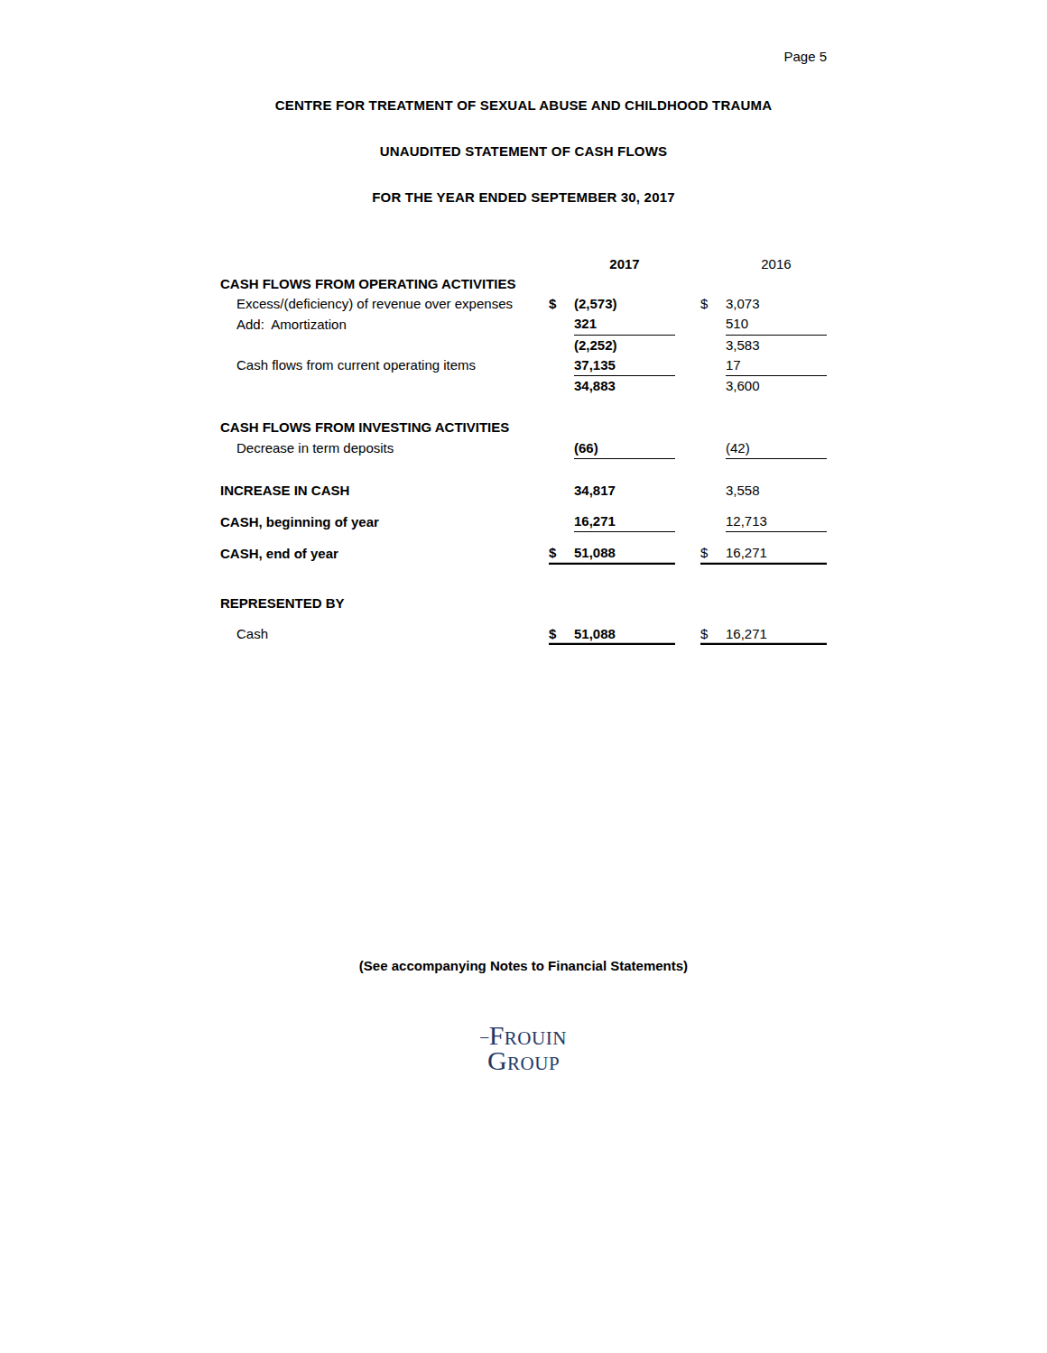Page 5
CENTRE FOR TREATMENT OF SEXUAL ABUSE AND CHILDHOOD TRAUMA
UNAUDITED STATEMENT OF CASH FLOWS
FOR THE YEAR ENDED SEPTEMBER 30, 2017
| | | 2017 | | | 2016 |
| CASH FLOWS FROM OPERATING ACTIVITIES | | | | | |
| Excess/(deficiency) of revenue over expenses | $ | (2,573) | | $ | 3,073 |
| Add: Amortization | | 321 | | | 510 |
| | | (2,252) | | | 3,583 |
| Cash flows from current operating items | | 37,135 | | | 17 |
| | | 34,883 | | | 3,600 |
| CASH FLOWS FROM INVESTING ACTIVITIES | | | | | |
| Decrease in term deposits | | (66) | | | (42) |
| INCREASE IN CASH | | 34,817 | | | 3,558 |
| CASH, beginning of year | | 16,271 | | | 12,713 |
| CASH, end of year | $ | 51,088 | | $ | 16,271 |
| REPRESENTED BY | | | | | |
| Cash | $ | 51,088 | | $ | 16,271 |
(See accompanying Notes to Financial Statements)
–FROUIN
GROUP